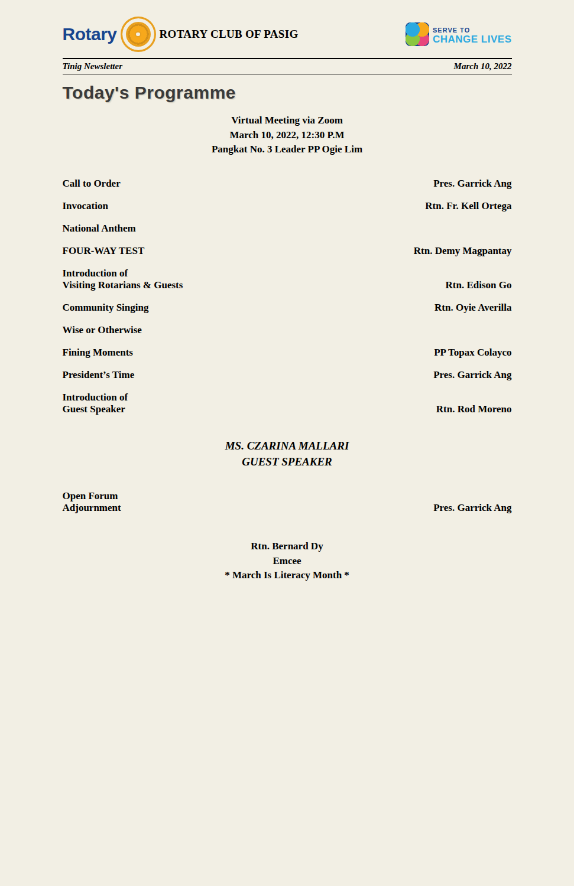Rotary ROTARY CLUB OF PASIG
SERVE TO
CHANGE LIVES
Tinig Newsletter March 10, 2022
Today's Programme
Virtual Meeting via Zoom
March 10, 2022, 12:30 P.M
Pangkat No. 3 Leader PP Ogie Lim
| Call to Order | Pres. Garrick Ang |
| Invocation | Rtn. Fr. Kell Ortega |
| National Anthem | |
| FOUR-WAY TEST | Rtn. Demy Magpantay |
| Introduction of Visiting Rotarians & Guests | Rtn. Edison Go |
| Community Singing | Rtn. Oyie Averilla |
| Wise or Otherwise | |
| Fining Moments | PP Topax Colayco |
| President’s Time | Pres. Garrick Ang |
| Introduction of Guest Speaker | Rtn. Rod Moreno |
MS. CZARINA MALLARI
GUEST SPEAKER
| Open Forum Adjournment | Pres. Garrick Ang |
Rtn. Bernard Dy
Emcee
* March Is Literacy Month *